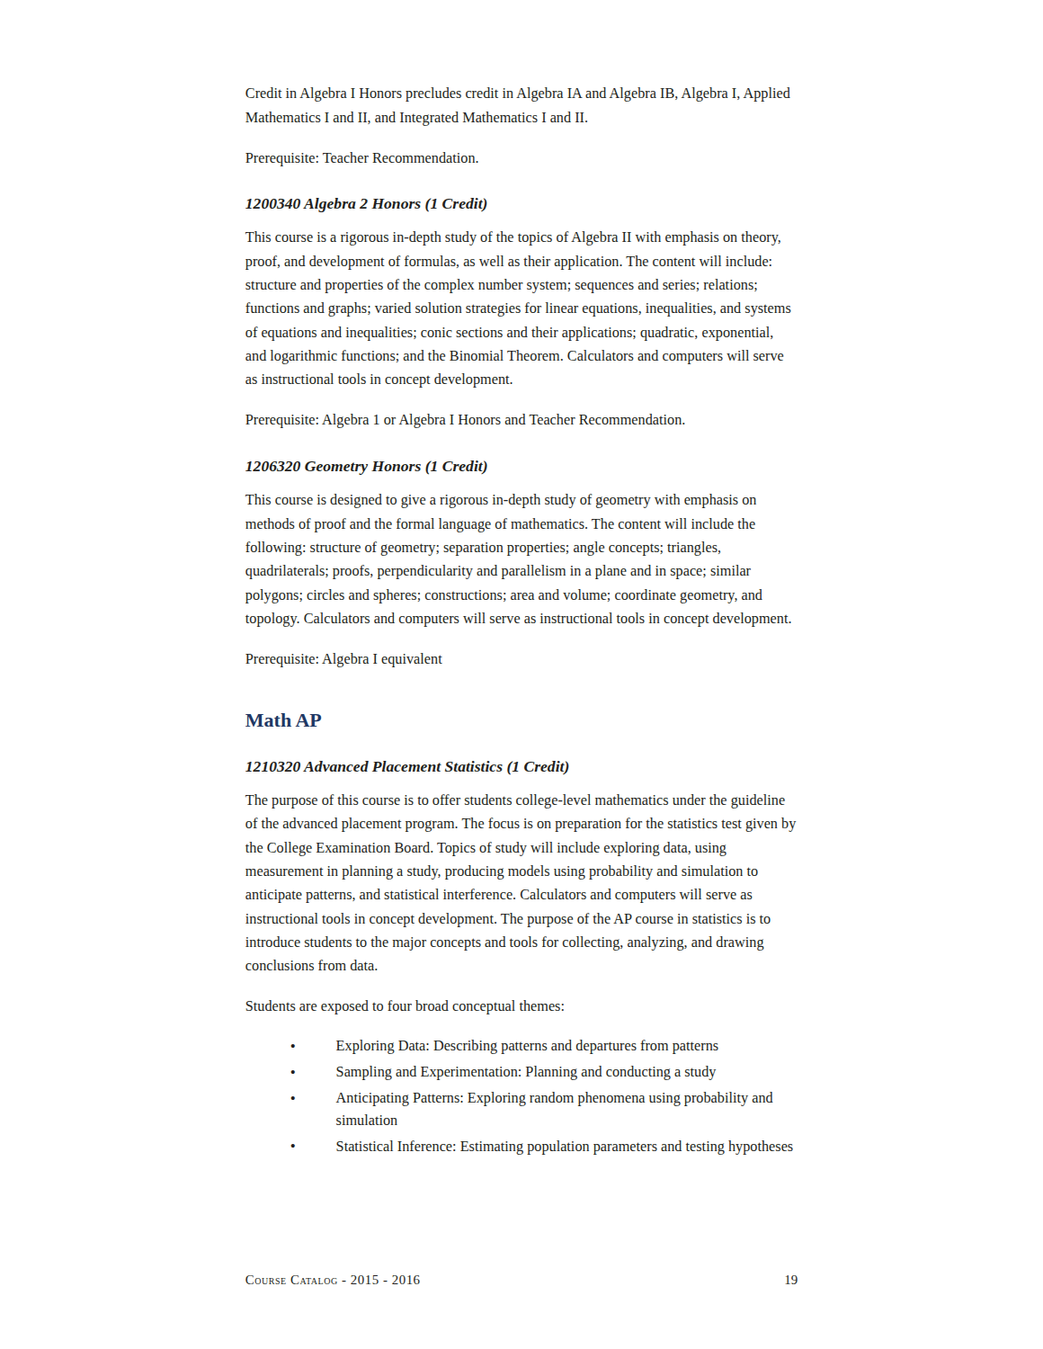Credit in Algebra I Honors precludes credit in Algebra IA and Algebra IB, Algebra I, Applied Mathematics I and II, and Integrated Mathematics I and II.
Prerequisite: Teacher Recommendation.
1200340 Algebra 2 Honors (1 Credit)
This course is a rigorous in-depth study of the topics of Algebra II with emphasis on theory, proof, and development of formulas, as well as their application. The content will include: structure and properties of the complex number system; sequences and series; relations; functions and graphs; varied solution strategies for linear equations, inequalities, and systems of equations and inequalities; conic sections and their applications; quadratic, exponential, and logarithmic functions; and the Binomial Theorem. Calculators and computers will serve as instructional tools in concept development.
Prerequisite: Algebra 1 or Algebra I Honors and Teacher Recommendation.
1206320 Geometry Honors (1 Credit)
This course is designed to give a rigorous in-depth study of geometry with emphasis on methods of proof and the formal language of mathematics. The content will include the following: structure of geometry; separation properties; angle concepts; triangles, quadrilaterals; proofs, perpendicularity and parallelism in a plane and in space; similar polygons; circles and spheres; constructions; area and volume; coordinate geometry, and topology. Calculators and computers will serve as instructional tools in concept development.
Prerequisite: Algebra I equivalent
Math AP
1210320 Advanced Placement Statistics (1 Credit)
The purpose of this course is to offer students college-level mathematics under the guideline of the advanced placement program. The focus is on preparation for the statistics test given by the College Examination Board. Topics of study will include exploring data, using measurement in planning a study, producing models using probability and simulation to anticipate patterns, and statistical interference. Calculators and computers will serve as instructional tools in concept development. The purpose of the AP course in statistics is to introduce students to the major concepts and tools for collecting, analyzing, and drawing conclusions from data.
Students are exposed to four broad conceptual themes:
Exploring Data: Describing patterns and departures from patterns
Sampling and Experimentation: Planning and conducting a study
Anticipating Patterns: Exploring random phenomena using probability and simulation
Statistical Inference: Estimating population parameters and testing hypotheses
Course Catalog - 2015 - 2016 19